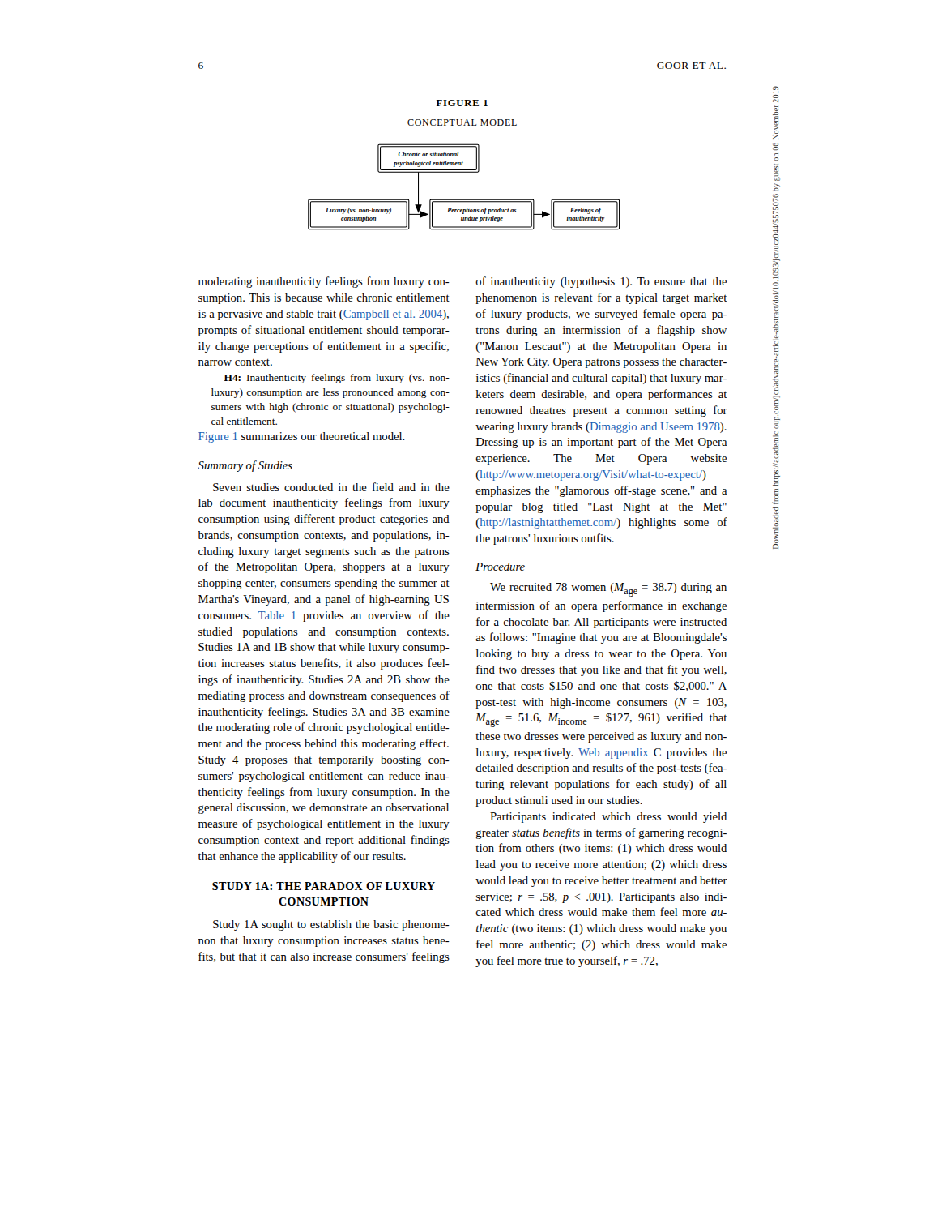Downloaded from https://academic.oup.com/jcr/advance-article-abstract/doi/10.1093/jcr/ucz044/5575076 by guest on 06 November 2019
6 GOOR ET AL.
FIGURE 1
CONCEPTUAL MODEL
Chronic or situational psychological entitlement Luxury (vs. non-luxury) consumption Perceptions of product as undue privilege Feelings of inauthenticity
moderating inauthenticity feelings from luxury consumption. This is because while chronic entitlement is a pervasive and stable trait (Campbell et al. 2004), prompts of situational entitlement should temporarily change perceptions of entitlement in a specific, narrow context.
H4: Inauthenticity feelings from luxury (vs. non-luxury) consumption are less pronounced among consumers with high (chronic or situational) psychological entitlement.
Figure 1 summarizes our theoretical model.
Summary of Studies
Seven studies conducted in the field and in the lab document inauthenticity feelings from luxury consumption using different product categories and brands, consumption contexts, and populations, including luxury target segments such as the patrons of the Metropolitan Opera, shoppers at a luxury shopping center, consumers spending the summer at Martha's Vineyard, and a panel of high-earning US consumers. Table 1 provides an overview of the studied populations and consumption contexts. Studies 1A and 1B show that while luxury consumption increases status benefits, it also produces feelings of inauthenticity. Studies 2A and 2B show the mediating process and downstream consequences of inauthenticity feelings. Studies 3A and 3B examine the moderating role of chronic psychological entitlement and the process behind this moderating effect. Study 4 proposes that temporarily boosting consumers' psychological entitlement can reduce inauthenticity feelings from luxury consumption. In the general discussion, we demonstrate an observational measure of psychological entitlement in the luxury consumption context and report additional findings that enhance the applicability of our results.
STUDY 1A: THE PARADOX OF LUXURY CONSUMPTION
Study 1A sought to establish the basic phenomenon that luxury consumption increases status benefits, but that it can also increase consumers' feelings of inauthenticity (hypothesis 1). To ensure that the phenomenon is relevant for a typical target market of luxury products, we surveyed female opera patrons during an intermission of a flagship show ("Manon Lescaut") at the Metropolitan Opera in New York City. Opera patrons possess the characteristics (financial and cultural capital) that luxury marketers deem desirable, and opera performances at renowned theatres present a common setting for wearing luxury brands (Dimaggio and Useem 1978). Dressing up is an important part of the Met Opera experience. The Met Opera website (http://www.metopera.org/Visit/what-to-expect/) emphasizes the "glamorous off-stage scene," and a popular blog titled "Last Night at the Met" (http://lastnightatthemet.com/) highlights some of the patrons' luxurious outfits.
Procedure
We recruited 78 women (Mage = 38.7) during an intermission of an opera performance in exchange for a chocolate bar. All participants were instructed as follows: "Imagine that you are at Bloomingdale's looking to buy a dress to wear to the Opera. You find two dresses that you like and that fit you well, one that costs $150 and one that costs $2,000." A post-test with high-income consumers (N = 103, Mage = 51.6, Mincome = $127, 961) verified that these two dresses were perceived as luxury and non-luxury, respectively. Web appendix C provides the detailed description and results of the post-tests (featuring relevant populations for each study) of all product stimuli used in our studies.
Participants indicated which dress would yield greater status benefits in terms of garnering recognition from others (two items: (1) which dress would lead you to receive more attention; (2) which dress would lead you to receive better treatment and better service; r = .58, p < .001). Participants also indicated which dress would make them feel more authentic (two items: (1) which dress would make you feel more authentic; (2) which dress would make you feel more true to yourself, r = .72,